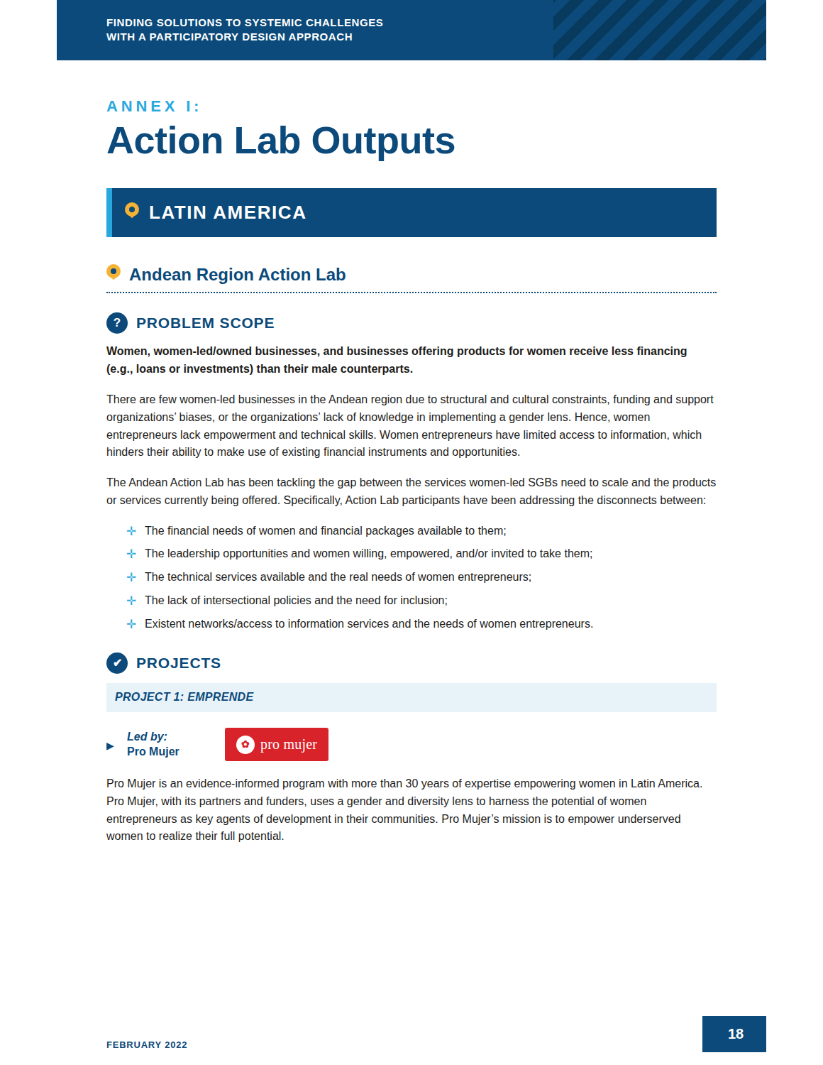Finding Solutions to Systemic Challenges
with a Participatory Design Approach
Annex I:
Action Lab Outputs
Latin America
Andean Region Action Lab
?
Problem Scope
Women, women-led/owned businesses, and businesses offering products for women receive less financing (e.g., loans or investments) than their male counterparts.
There are few women-led businesses in the Andean region due to structural and cultural constraints, funding and support organizations’ biases, or the organizations’ lack of knowledge in implementing a gender lens. Hence, women entrepreneurs lack empowerment and technical skills. Women entrepreneurs have limited access to information, which hinders their ability to make use of existing financial instruments and opportunities.
The Andean Action Lab has been tackling the gap between the services women-led SGBs need to scale and the products or services currently being offered. Specifically, Action Lab participants have been addressing the disconnects between:
The financial needs of women and financial packages available to them;
The leadership opportunities and women willing, empowered, and/or invited to take them;
The technical services available and the real needs of women entrepreneurs;
The lack of intersectional policies and the need for inclusion;
Existent networks/access to information services and the needs of women entrepreneurs.
✔
Projects
PROJECT 1: EMPRENDE
▶
Led by:Pro Mujer
✿ pro mujer
Pro Mujer is an evidence-informed program with more than 30 years of expertise empowering women in Latin America. Pro Mujer, with its partners and funders, uses a gender and diversity lens to harness the potential of women entrepreneurs as key agents of development in their communities. Pro Mujer’s mission is to empower underserved women to realize their full potential.
February 2022
18